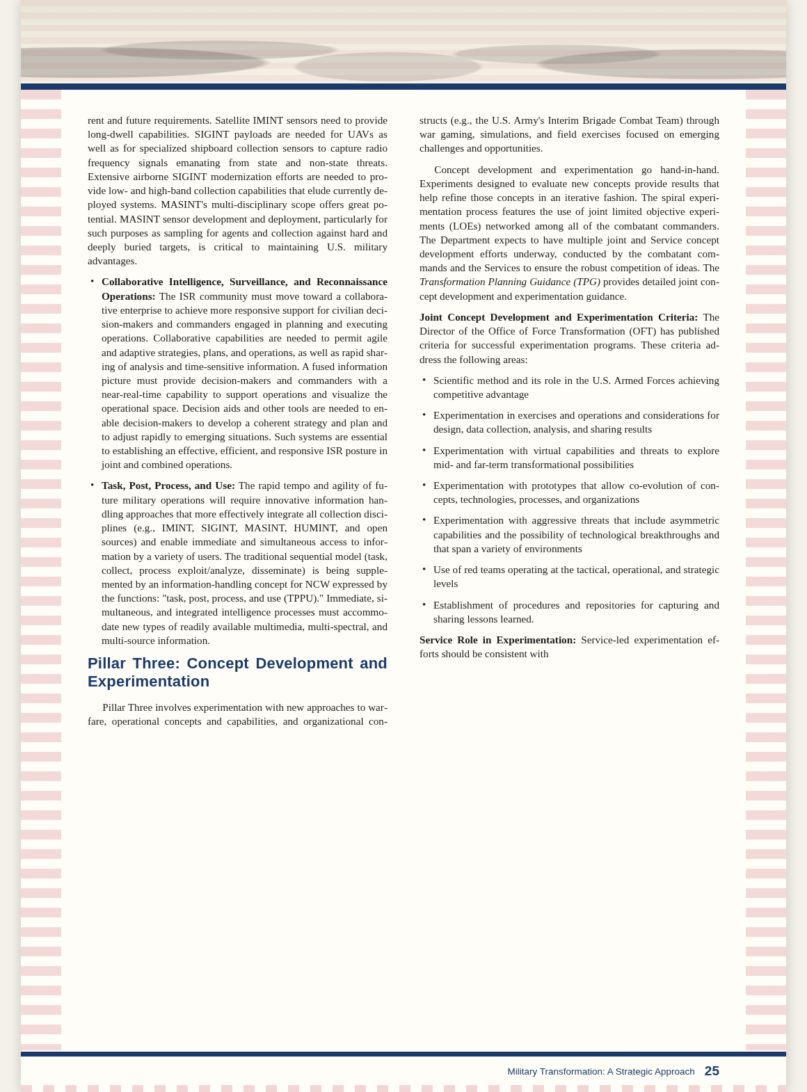rent and future requirements. Satellite IMINT sensors need to provide long-dwell capabilities. SIGINT payloads are needed for UAVs as well as for specialized shipboard collection sensors to capture radio frequency signals emanating from state and non-state threats. Extensive airborne SIGINT modernization efforts are needed to provide low- and high-band collection capabilities that elude currently deployed systems. MASINT's multi-disciplinary scope offers great potential. MASINT sensor development and deployment, particularly for such purposes as sampling for agents and collection against hard and deeply buried targets, is critical to maintaining U.S. military advantages.
Collaborative Intelligence, Surveillance, and Reconnaissance Operations: The ISR community must move toward a collaborative enterprise to achieve more responsive support for civilian decision-makers and commanders engaged in planning and executing operations. Collaborative capabilities are needed to permit agile and adaptive strategies, plans, and operations, as well as rapid sharing of analysis and time-sensitive information. A fused information picture must provide decision-makers and commanders with a near-real-time capability to support operations and visualize the operational space. Decision aids and other tools are needed to enable decision-makers to develop a coherent strategy and plan and to adjust rapidly to emerging situations. Such systems are essential to establishing an effective, efficient, and responsive ISR posture in joint and combined operations.
Task, Post, Process, and Use: The rapid tempo and agility of future military operations will require innovative information handling approaches that more effectively integrate all collection disciplines (e.g., IMINT, SIGINT, MASINT, HUMINT, and open sources) and enable immediate and simultaneous access to information by a variety of users. The traditional sequential model (task, collect, process exploit/analyze, disseminate) is being supplemented by an information-handling concept for NCW expressed by the functions: "task, post, process, and use (TPPU)." Immediate, simultaneous, and integrated intelligence processes must accommodate new types of readily available multimedia, multi-spectral, and multi-source information.
Pillar Three: Concept Development and Experimentation
Pillar Three involves experimentation with new approaches to warfare, operational concepts and capabilities, and organizational constructs (e.g., the U.S. Army's Interim Brigade Combat Team) through war gaming, simulations, and field exercises focused on emerging challenges and opportunities.
Concept development and experimentation go hand-in-hand. Experiments designed to evaluate new concepts provide results that help refine those concepts in an iterative fashion. The spiral experimentation process features the use of joint limited objective experiments (LOEs) networked among all of the combatant commanders. The Department expects to have multiple joint and Service concept development efforts underway, conducted by the combatant commands and the Services to ensure the robust competition of ideas. The Transformation Planning Guidance (TPG) provides detailed joint concept development and experimentation guidance.
Joint Concept Development and Experimentation Criteria: The Director of the Office of Force Transformation (OFT) has published criteria for successful experimentation programs. These criteria address the following areas:
Scientific method and its role in the U.S. Armed Forces achieving competitive advantage
Experimentation in exercises and operations and considerations for design, data collection, analysis, and sharing results
Experimentation with virtual capabilities and threats to explore mid- and far-term transformational possibilities
Experimentation with prototypes that allow co-evolution of concepts, technologies, processes, and organizations
Experimentation with aggressive threats that include asymmetric capabilities and the possibility of technological breakthroughs and that span a variety of environments
Use of red teams operating at the tactical, operational, and strategic levels
Establishment of procedures and repositories for capturing and sharing lessons learned.
Service Role in Experimentation: Service-led experimentation efforts should be consistent with
Military Transformation: A Strategic Approach 25